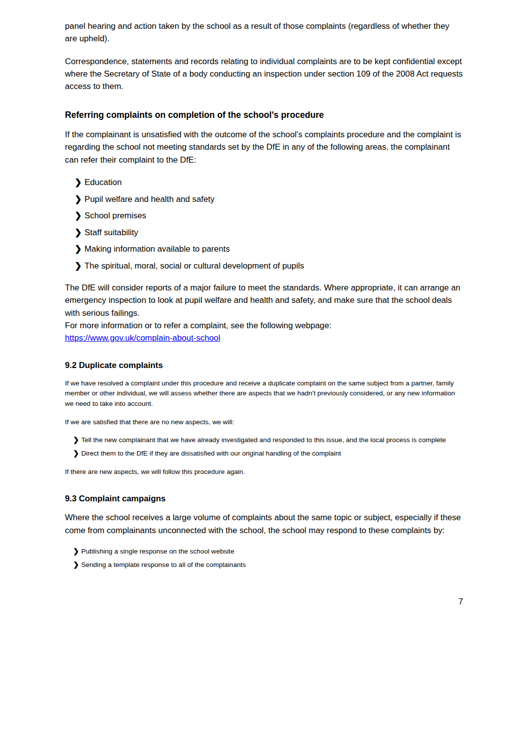panel hearing and action taken by the school as a result of those complaints (regardless of whether they are upheld).
Correspondence, statements and records relating to individual complaints are to be kept confidential except where the Secretary of State of a body conducting an inspection under section 109 of the 2008 Act requests access to them.
Referring complaints on completion of the school's procedure
If the complainant is unsatisfied with the outcome of the school's complaints procedure and the complaint is regarding the school not meeting standards set by the DfE in any of the following areas, the complainant can refer their complaint to the DfE:
Education
Pupil welfare and health and safety
School premises
Staff suitability
Making information available to parents
The spiritual, moral, social or cultural development of pupils
The DfE will consider reports of a major failure to meet the standards. Where appropriate, it can arrange an emergency inspection to look at pupil welfare and health and safety, and make sure that the school deals with serious failings.
For more information or to refer a complaint, see the following webpage:
https://www.gov.uk/complain-about-school
9.2 Duplicate complaints
If we have resolved a complaint under this procedure and receive a duplicate complaint on the same subject from a partner, family member or other individual, we will assess whether there are aspects that we hadn't previously considered, or any new information we need to take into account.
If we are satisfied that there are no new aspects, we will:
Tell the new complainant that we have already investigated and responded to this issue, and the local process is complete
Direct them to the DfE if they are dissatisfied with our original handling of the complaint
If there are new aspects, we will follow this procedure again.
9.3 Complaint campaigns
Where the school receives a large volume of complaints about the same topic or subject, especially if these come from complainants unconnected with the school, the school may respond to these complaints by:
Publishing a single response on the school website
Sending a template response to all of the complainants
7